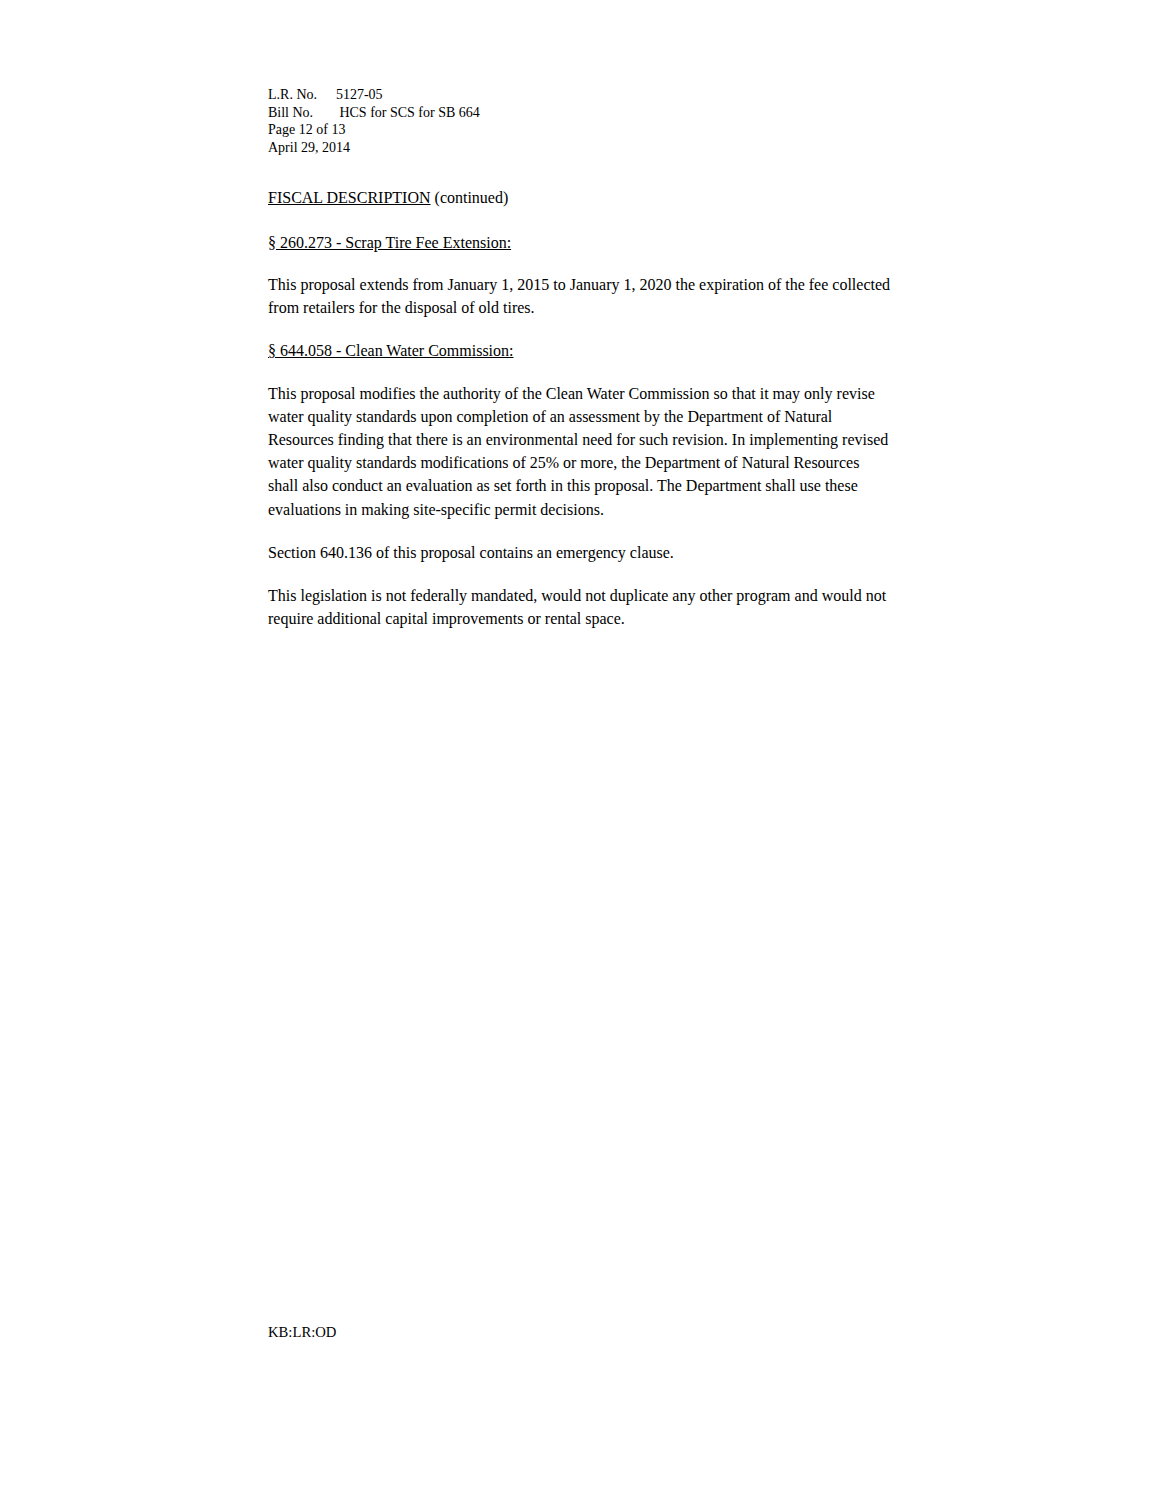L.R. No. 5127-05
Bill No. HCS for SCS for SB 664
Page 12 of 13
April 29, 2014
FISCAL DESCRIPTION (continued)
§ 260.273 - Scrap Tire Fee Extension:
This proposal extends from January 1, 2015 to January 1, 2020 the expiration of the fee collected from retailers for the disposal of old tires.
§ 644.058 - Clean Water Commission:
This proposal modifies the authority of the Clean Water Commission so that it may only revise water quality standards upon completion of an assessment by the Department of Natural Resources finding that there is an environmental need for such revision. In implementing revised water quality standards modifications of 25% or more, the Department of Natural Resources shall also conduct an evaluation as set forth in this proposal. The Department shall use these evaluations in making site-specific permit decisions.
Section 640.136 of this proposal contains an emergency clause.
This legislation is not federally mandated, would not duplicate any other program and would not require additional capital improvements or rental space.
KB:LR:OD